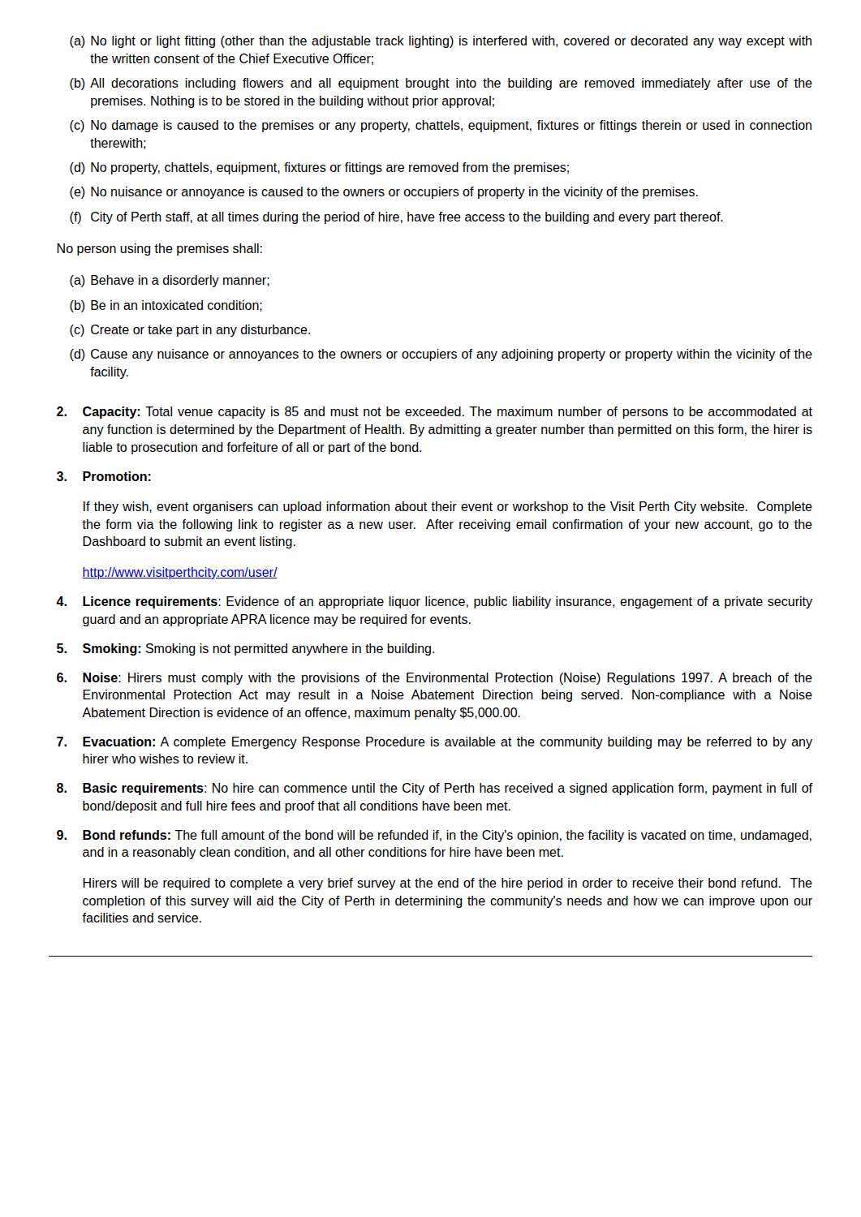(a)
No light or light fitting (other than the adjustable track lighting) is interfered with, covered or decorated any way except with the written consent of the Chief Executive Officer;
(b)
All decorations including flowers and all equipment brought into the building are removed immediately after use of the premises. Nothing is to be stored in the building without prior approval;
(c)
No damage is caused to the premises or any property, chattels, equipment, fixtures or fittings therein or used in connection therewith;
(d)
No property, chattels, equipment, fixtures or fittings are removed from the premises;
(e)
No nuisance or annoyance is caused to the owners or occupiers of property in the vicinity of the premises.
(f)
City of Perth staff, at all times during the period of hire, have free access to the building and every part thereof.
No person using the premises shall:
(a)
Behave in a disorderly manner;
(b)
Be in an intoxicated condition;
(c)
Create or take part in any disturbance.
(d)
Cause any nuisance or annoyances to the owners or occupiers of any adjoining property or property within the vicinity of the facility.
2.
Capacity: Total venue capacity is 85 and must not be exceeded. The maximum number of persons to be accommodated at any function is determined by the Department of Health. By admitting a greater number than permitted on this form, the hirer is liable to prosecution and forfeiture of all or part of the bond.
3.
Promotion:
If they wish, event organisers can upload information about their event or workshop to the Visit Perth City website. Complete the form via the following link to register as a new user. After receiving email confirmation of your new account, go to the Dashboard to submit an event listing.
http://www.visitperthcity.com/user/
4.
Licence requirements: Evidence of an appropriate liquor licence, public liability insurance, engagement of a private security guard and an appropriate APRA licence may be required for events.
5.
Smoking: Smoking is not permitted anywhere in the building.
6.
Noise: Hirers must comply with the provisions of the Environmental Protection (Noise) Regulations 1997. A breach of the Environmental Protection Act may result in a Noise Abatement Direction being served. Non-compliance with a Noise Abatement Direction is evidence of an offence, maximum penalty $5,000.00.
7.
Evacuation: A complete Emergency Response Procedure is available at the community building may be referred to by any hirer who wishes to review it.
8.
Basic requirements: No hire can commence until the City of Perth has received a signed application form, payment in full of bond/deposit and full hire fees and proof that all conditions have been met.
9.
Bond refunds: The full amount of the bond will be refunded if, in the City's opinion, the facility is vacated on time, undamaged, and in a reasonably clean condition, and all other conditions for hire have been met.
Hirers will be required to complete a very brief survey at the end of the hire period in order to receive their bond refund. The completion of this survey will aid the City of Perth in determining the community's needs and how we can improve upon our facilities and service.